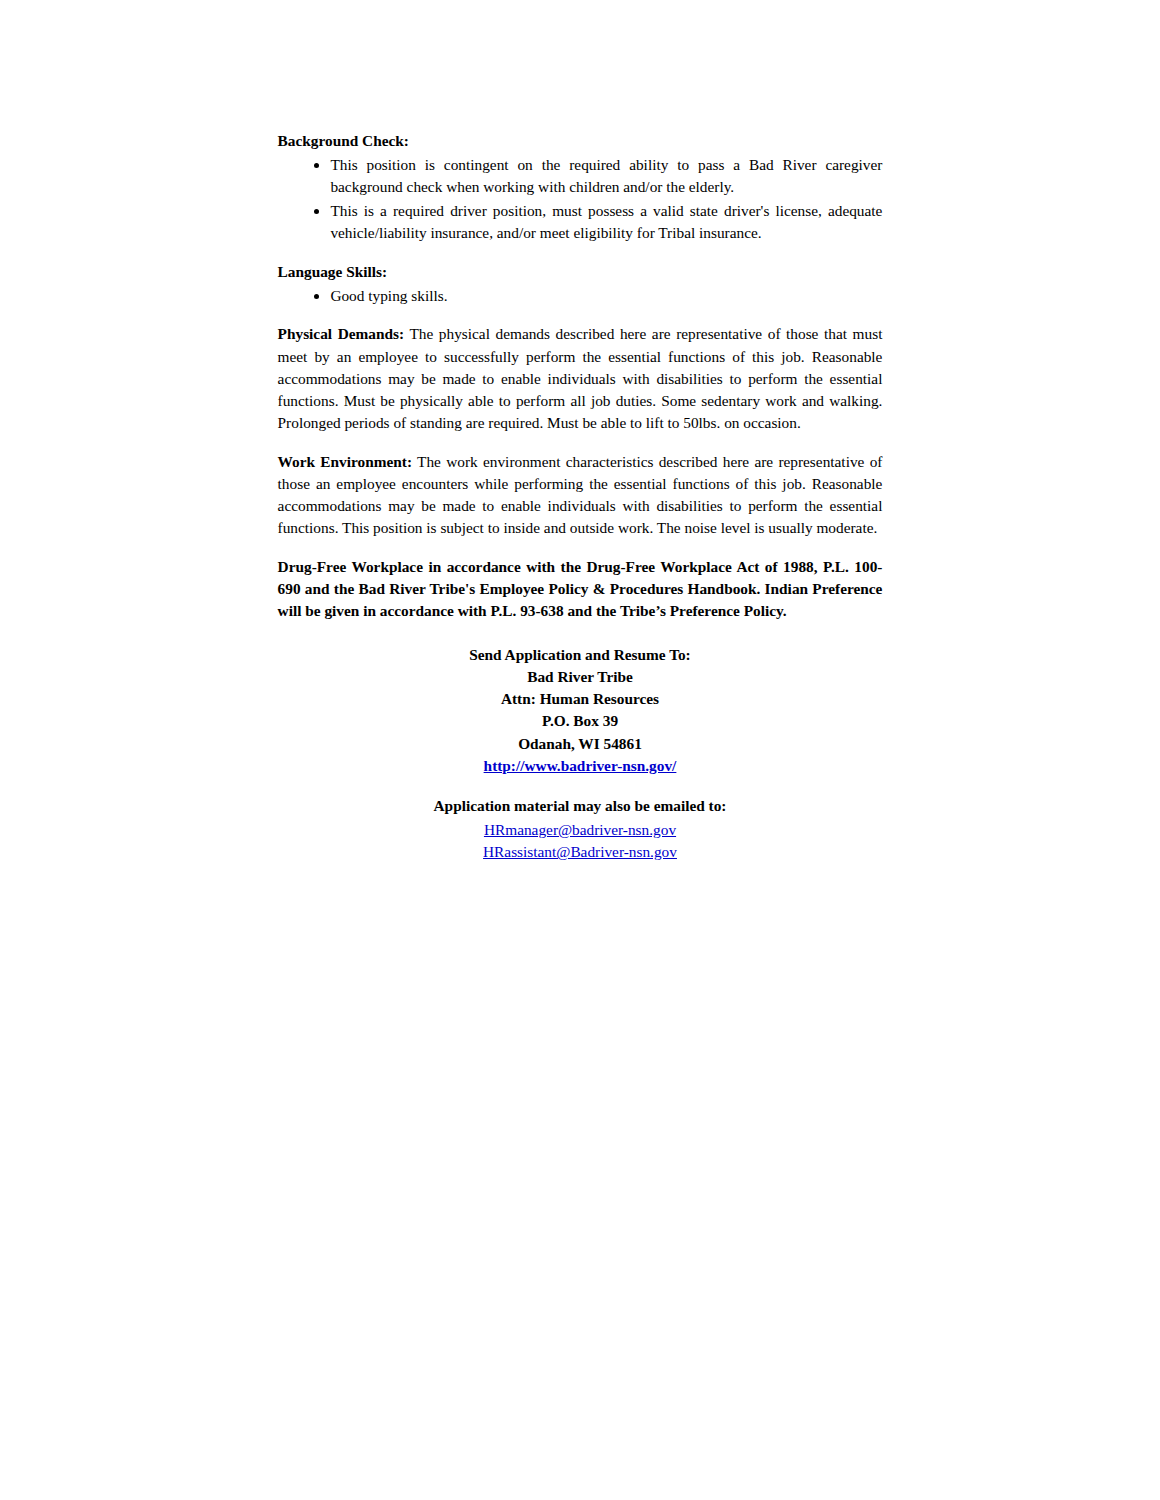Background Check:
This position is contingent on the required ability to pass a Bad River caregiver background check when working with children and/or the elderly.
This is a required driver position, must possess a valid state driver's license, adequate vehicle/liability insurance, and/or meet eligibility for Tribal insurance.
Language Skills:
Good typing skills.
Physical Demands: The physical demands described here are representative of those that must meet by an employee to successfully perform the essential functions of this job. Reasonable accommodations may be made to enable individuals with disabilities to perform the essential functions. Must be physically able to perform all job duties. Some sedentary work and walking. Prolonged periods of standing are required. Must be able to lift to 50lbs. on occasion.
Work Environment: The work environment characteristics described here are representative of those an employee encounters while performing the essential functions of this job. Reasonable accommodations may be made to enable individuals with disabilities to perform the essential functions. This position is subject to inside and outside work. The noise level is usually moderate.
Drug-Free Workplace in accordance with the Drug-Free Workplace Act of 1988, P.L. 100-690 and the Bad River Tribe's Employee Policy & Procedures Handbook. Indian Preference will be given in accordance with P.L. 93-638 and the Tribe’s Preference Policy.
Send Application and Resume To:
Bad River Tribe
Attn: Human Resources
P.O. Box 39
Odanah, WI 54861
http://www.badriver-nsn.gov/
Application material may also be emailed to:
HRmanager@badriver-nsn.gov
HRassistant@Badriver-nsn.gov